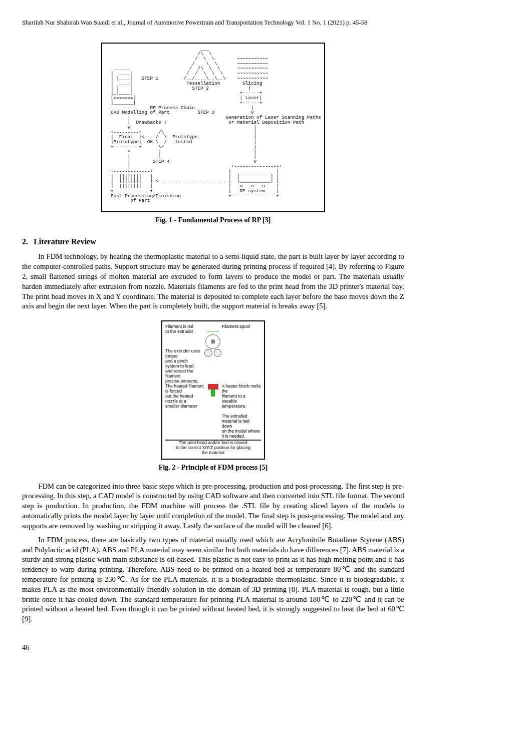Sharifah Nur Shahirah Wan Suaidi et al., Journal of Automotive Powertrain and Transportation Technology Vol. 1 No. 1 (2021) p. 45-58
                                  ___
                                 /\  \
                                /  \  \        ~~~~~~~~~~~
                               /    \  \       ~~~~~~~~~~~
   ______                     /  /\  \  \      ~~~~~~~~~~~
  |  ____|                   /  /  \  \  \     ~~~~~~~~~~~
  | |____|   STEP 1         /__/____\__\__\    ~~~~~~~~~~~
  |  ____|                   Tessellation        Slicing
  | |    |                     STEP 2              |
  |_|____|                                      +------+
  [=======]                                     | Laser|
  |_______|                                     +------+
                RP Process Chain                    |
  CAD Modelling of Part          STEP 3             v
        |                                  Generation of Laser Scanning Paths
        |  Drawbacks !                      or Material Deposition Path
        v                                            |
  +---------+      /\                                |
  |  Final  |<--- /  \  Prototype                    |
  |Prototype|  OK \  /   tested                      |
  +---------+      \/                                |
        ^          |                                 |
        |          |                                 |
        |        STEP 4                              v
        |                                    +----------------+
  +-------------+                           |   ___________  |
  |  ||||||||   |                           |  |           | |
  |  ||||||||   | <------------------------ |  |___________| |
  |  ||||||||   |                           |   o   o   o    |
  +-------------+                           |   RP system    |
  Post Processing/Finishing                 +----------------+
         of Part
    
Fig. 1 - Fundamental Process of RP [3]
2. Literature Review
In FDM technology, by heating the thermoplastic material to a semi-liquid state, the part is built layer by layer according to the computer-controlled paths. Support structure may be generated during printing process if required [4]. By referring to Figure 2, small flattened strings of molten material are extruded to form layers to produce the model or part. The materials usually harden immediately after extrusion from nozzle. Materials filaments are fed to the print head from the 3D printer's material bay. The print head moves in X and Y coordinate. The material is deposited to complete each layer before the base moves down the Z axis and begin the next layer. When the part is completely built, the support material is breaks away [5].
Filament is led
to the extruder
Filament spool
The extruder uses torque
and a pinch system to feed
and retract the filament
precise amounts.
The heated filament is forced
out the heated nozzle at a
smaller diameter
A heater block melts the
filament to a useable
temperature.
The extruded material is laid down
on the model where it is needed.
The print head and/or bed is moved
to the correct X/Y/Z position for placing
the material
Fig. 2 - Principle of FDM process [5]
FDM can be categorized into three basic steps which is pre-processing, production and post-processing. The first step is pre-processing. In this step, a CAD model is constructed by using CAD software and then converted into STL file format. The second step is production. In production, the FDM machine will process the .STL file by creating sliced layers of the models to automatically prints the model layer by layer until completion of the model. The final step is post-processing. The model and any supports are removed by washing or stripping it away. Lastly the surface of the model will be cleaned [6].
In FDM process, there are basically two types of material usually used which are Acrylonitrile Butadiene Styrene (ABS) and Polylactic acid (PLA). ABS and PLA material may seem similar but both materials do have differences [7]. ABS material is a sturdy and strong plastic with main substance is oil-based. This plastic is not easy to print as it has high melting point and it has tendency to warp during printing. Therefore, ABS need to be printed on a heated bed at temperature 80℃ and the standard temperature for printing is 230℃. As for the PLA materials, it is a biodegradable thermoplastic. Since it is biodegradable, it makes PLA as the most environmentally friendly solution in the domain of 3D printing [8]. PLA material is tough, but a little brittle once it has cooled down. The standard temperature for printing PLA material is around 180℃ to 220℃ and it can be printed without a heated bed. Even though it can be printed without heated bed, it is strongly suggested to heat the bed at 60℃ [9].
46